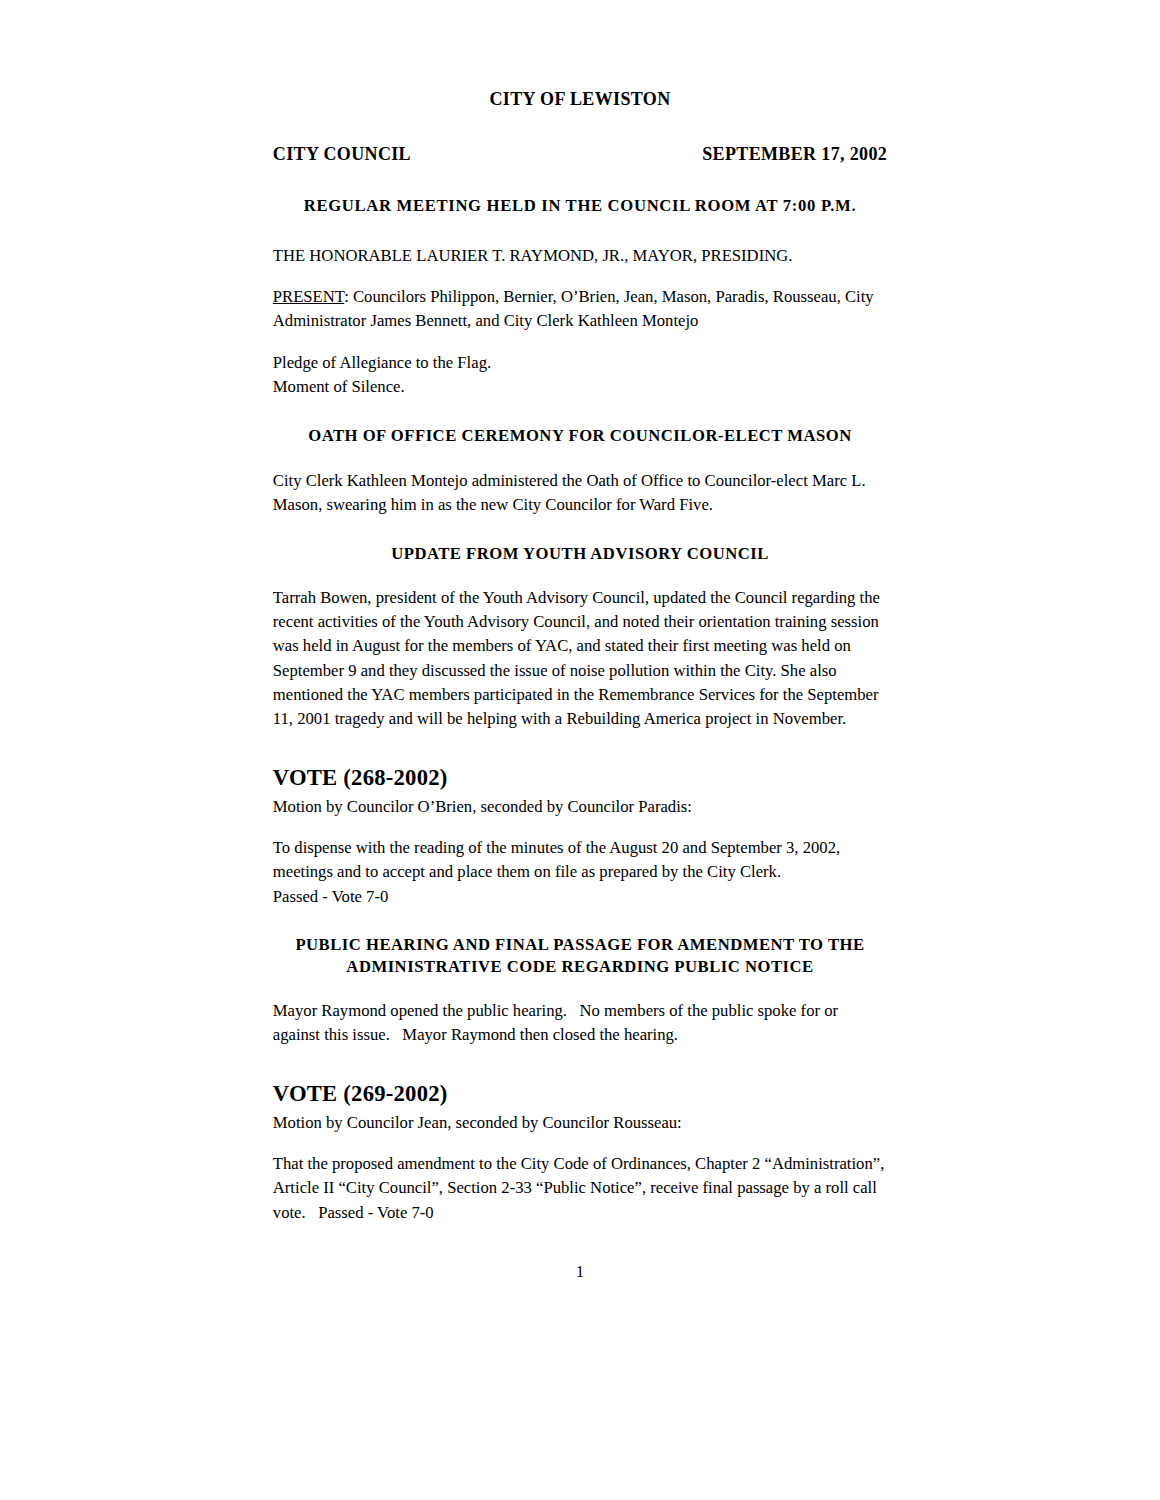CITY OF LEWISTON
CITY COUNCIL SEPTEMBER 17, 2002
REGULAR MEETING HELD IN THE COUNCIL ROOM AT 7:00 P.M.
THE HONORABLE LAURIER T. RAYMOND, JR., MAYOR, PRESIDING.
PRESENT: Councilors Philippon, Bernier, O’Brien, Jean, Mason, Paradis, Rousseau, City Administrator James Bennett, and City Clerk Kathleen Montejo
Pledge of Allegiance to the Flag.
Moment of Silence.
Oath of Office Ceremony for Councilor-Elect Mason
City Clerk Kathleen Montejo administered the Oath of Office to Councilor-elect Marc L. Mason, swearing him in as the new City Councilor for Ward Five.
Update from Youth Advisory Council
Tarrah Bowen, president of the Youth Advisory Council, updated the Council regarding the recent activities of the Youth Advisory Council, and noted their orientation training session was held in August for the members of YAC, and stated their first meeting was held on September 9 and they discussed the issue of noise pollution within the City. She also mentioned the YAC members participated in the Remembrance Services for the September 11, 2001 tragedy and will be helping with a Rebuilding America project in November.
VOTE (268-2002)
Motion by Councilor O’Brien, seconded by Councilor Paradis:
To dispense with the reading of the minutes of the August 20 and September 3, 2002, meetings and to accept and place them on file as prepared by the City Clerk.
Passed - Vote 7-0
Public Hearing and Final Passage for Amendment to the
Administrative Code Regarding Public Notice
Mayor Raymond opened the public hearing. No members of the public spoke for or against this issue. Mayor Raymond then closed the hearing.
VOTE (269-2002)
Motion by Councilor Jean, seconded by Councilor Rousseau:
That the proposed amendment to the City Code of Ordinances, Chapter 2 “Administration”, Article II “City Council”, Section 2-33 “Public Notice”, receive final passage by a roll call vote. Passed - Vote 7-0
1